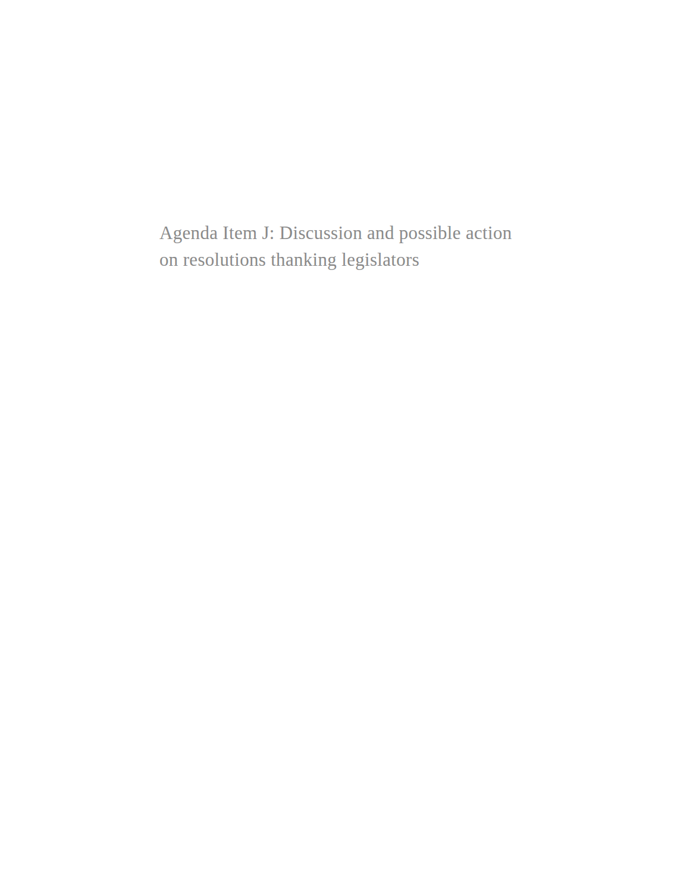Agenda Item J: Discussion and possible action on resolutions thanking legislators